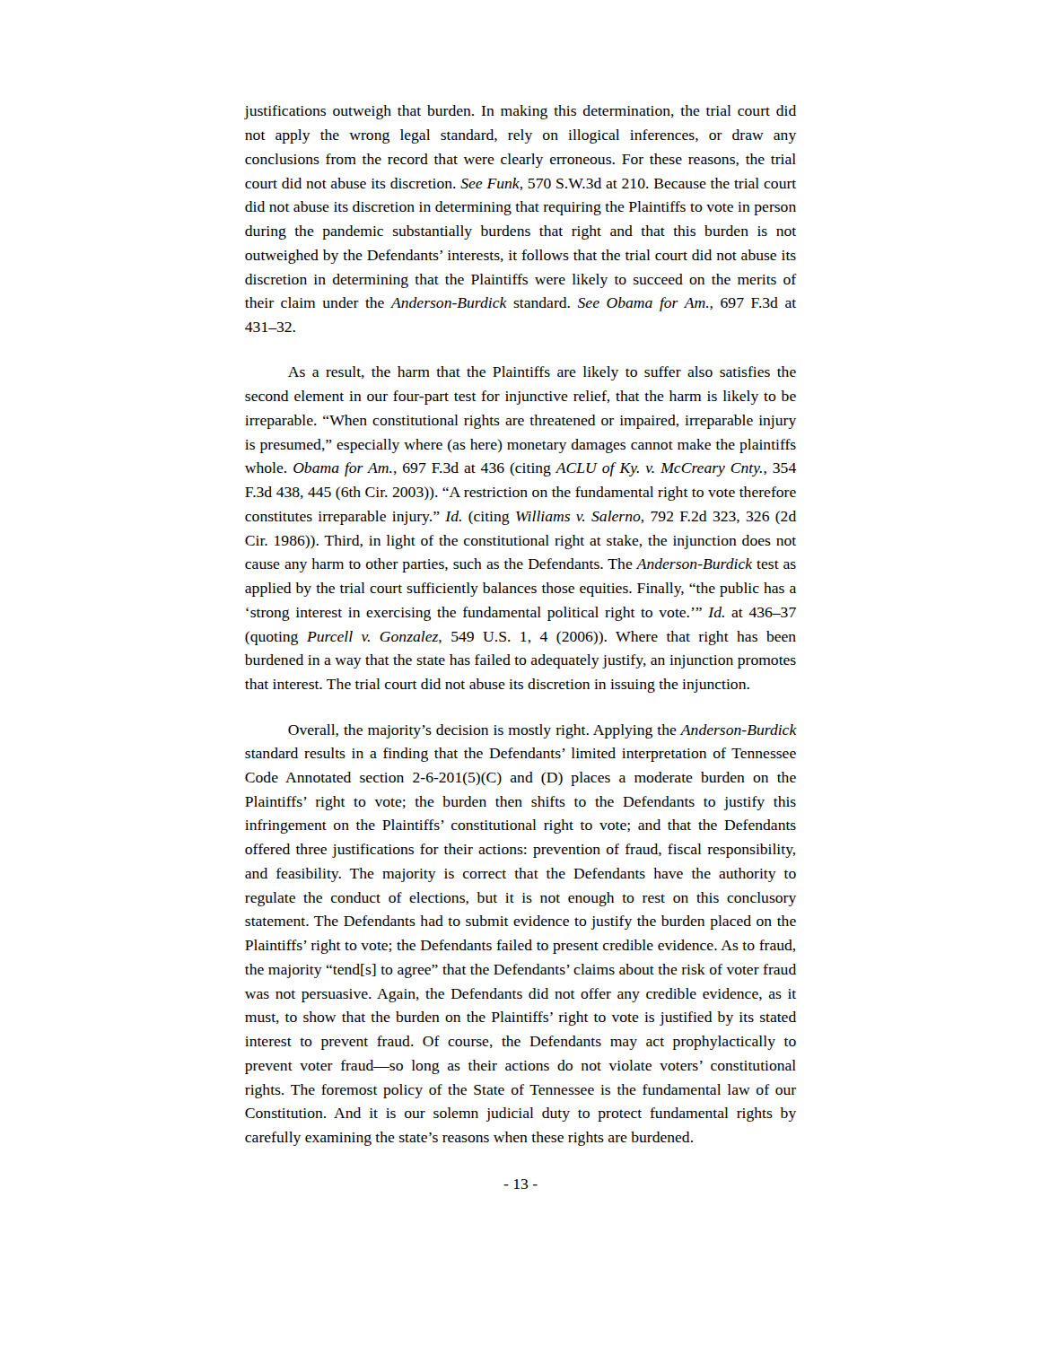justifications outweigh that burden. In making this determination, the trial court did not apply the wrong legal standard, rely on illogical inferences, or draw any conclusions from the record that were clearly erroneous. For these reasons, the trial court did not abuse its discretion. See Funk, 570 S.W.3d at 210. Because the trial court did not abuse its discretion in determining that requiring the Plaintiffs to vote in person during the pandemic substantially burdens that right and that this burden is not outweighed by the Defendants’ interests, it follows that the trial court did not abuse its discretion in determining that the Plaintiffs were likely to succeed on the merits of their claim under the Anderson-Burdick standard. See Obama for Am., 697 F.3d at 431–32.
As a result, the harm that the Plaintiffs are likely to suffer also satisfies the second element in our four-part test for injunctive relief, that the harm is likely to be irreparable. “When constitutional rights are threatened or impaired, irreparable injury is presumed,” especially where (as here) monetary damages cannot make the plaintiffs whole. Obama for Am., 697 F.3d at 436 (citing ACLU of Ky. v. McCreary Cnty., 354 F.3d 438, 445 (6th Cir. 2003)). “A restriction on the fundamental right to vote therefore constitutes irreparable injury.” Id. (citing Williams v. Salerno, 792 F.2d 323, 326 (2d Cir. 1986)). Third, in light of the constitutional right at stake, the injunction does not cause any harm to other parties, such as the Defendants. The Anderson-Burdick test as applied by the trial court sufficiently balances those equities. Finally, “the public has a ‘strong interest in exercising the fundamental political right to vote.’” Id. at 436–37 (quoting Purcell v. Gonzalez, 549 U.S. 1, 4 (2006)). Where that right has been burdened in a way that the state has failed to adequately justify, an injunction promotes that interest. The trial court did not abuse its discretion in issuing the injunction.
Overall, the majority’s decision is mostly right. Applying the Anderson-Burdick standard results in a finding that the Defendants’ limited interpretation of Tennessee Code Annotated section 2-6-201(5)(C) and (D) places a moderate burden on the Plaintiffs’ right to vote; the burden then shifts to the Defendants to justify this infringement on the Plaintiffs’ constitutional right to vote; and that the Defendants offered three justifications for their actions: prevention of fraud, fiscal responsibility, and feasibility. The majority is correct that the Defendants have the authority to regulate the conduct of elections, but it is not enough to rest on this conclusory statement. The Defendants had to submit evidence to justify the burden placed on the Plaintiffs’ right to vote; the Defendants failed to present credible evidence. As to fraud, the majority “tend[s] to agree” that the Defendants’ claims about the risk of voter fraud was not persuasive. Again, the Defendants did not offer any credible evidence, as it must, to show that the burden on the Plaintiffs’ right to vote is justified by its stated interest to prevent fraud. Of course, the Defendants may act prophylactically to prevent voter fraud—so long as their actions do not violate voters’ constitutional rights. The foremost policy of the State of Tennessee is the fundamental law of our Constitution. And it is our solemn judicial duty to protect fundamental rights by carefully examining the state’s reasons when these rights are burdened.
- 13 -